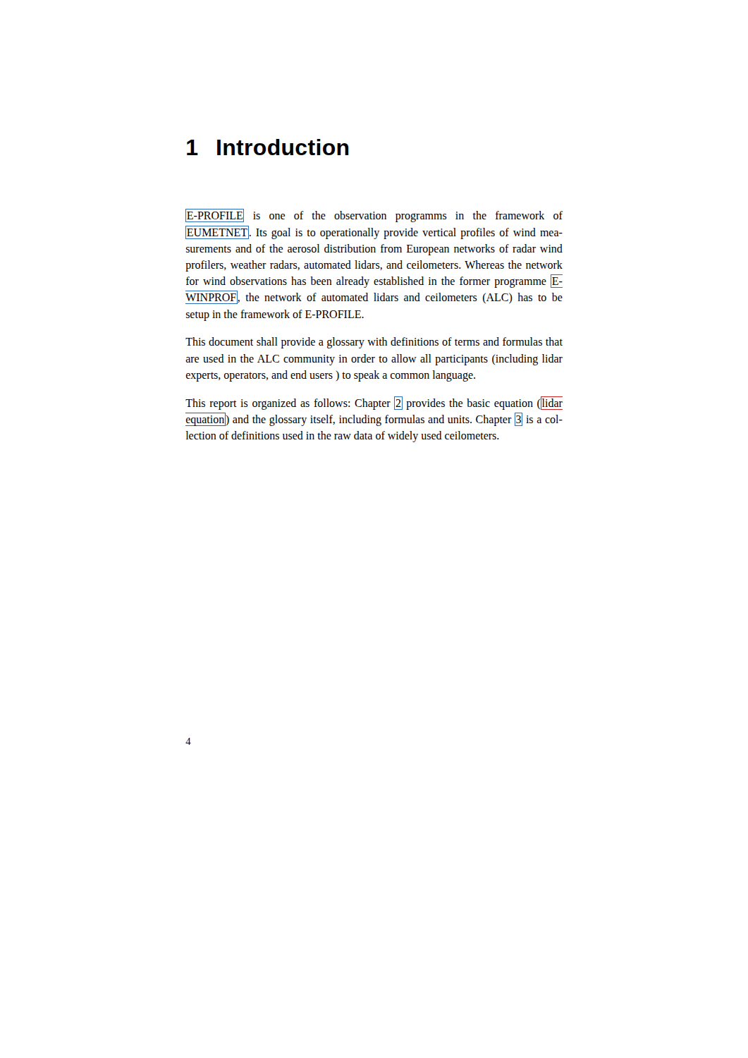1 Introduction
E-PROFILE is one of the observation programms in the framework of EUMETNET. Its goal is to operationally provide vertical profiles of wind measurements and of the aerosol distribution from European networks of radar wind profilers, weather radars, automated lidars, and ceilometers. Whereas the network for wind observations has been already established in the former programme E-WINPROF, the network of automated lidars and ceilometers (ALC) has to be setup in the framework of E-PROFILE.
This document shall provide a glossary with definitions of terms and formulas that are used in the ALC community in order to allow all participants (including lidar experts, operators, and end users ) to speak a common language.
This report is organized as follows: Chapter 2 provides the basic equation (lidar equation) and the glossary itself, including formulas and units. Chapter 3 is a collection of definitions used in the raw data of widely used ceilometers.
4